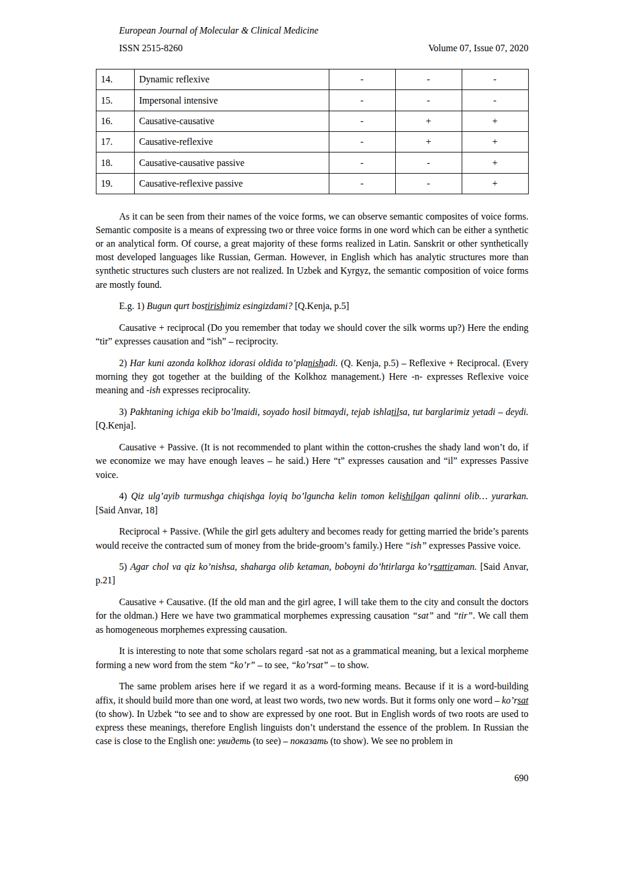European Journal of Molecular & Clinical Medicine
ISSN 2515-8260 Volume 07, Issue 07, 2020
| 14. | Dynamic reflexive | - | - | - |
| 15. | Impersonal intensive | - | - | - |
| 16. | Causative-causative | - | + | + |
| 17. | Causative-reflexive | - | + | + |
| 18. | Causative-causative passive | - | - | + |
| 19. | Causative-reflexive passive | - | - | + |
As it can be seen from their names of the voice forms, we can observe semantic composites of voice forms. Semantic composite is a means of expressing two or three voice forms in one word which can be either a synthetic or an analytical form. Of course, a great majority of these forms realized in Latin. Sanskrit or other synthetically most developed languages like Russian, German. However, in English which has analytic structures more than synthetic structures such clusters are not realized. In Uzbek and Kyrgyz, the semantic composition of voice forms are mostly found.
E.g. 1) Bugun qurt bostirishimiz esingizdami? [Q.Kenja, p.5]
Causative + reciprocal (Do you remember that today we should cover the silk worms up?) Here the ending “tir” expresses causation and “ish” – reciprocity.
2) Har kuni azonda kolkhoz idorasi oldida to’planishadi. (Q. Kenja, p.5) – Reflexive + Reciprocal. (Every morning they got together at the building of the Kolkhoz management.) Here -n- expresses Reflexive voice meaning and -ish expresses reciprocality.
3) Pakhtaning ichiga ekib bo’lmaidi, soyado hosil bitmaydi, tejab ishlatilsa, tut barglarimiz yetadi – deydi. [Q.Kenja].
Causative + Passive. (It is not recommended to plant within the cotton-crushes the shady land won’t do, if we economize we may have enough leaves – he said.) Here “t” expresses causation and “il” expresses Passive voice.
4) Qiz ulg’ayib turmushga chiqishga loyiq bo’lguncha kelin tomon kelishilgan qalinni olib… yurarkan. [Said Anvar, 18]
Reciprocal + Passive. (While the girl gets adultery and becomes ready for getting married the bride’s parents would receive the contracted sum of money from the bride-groom’s family.) Here “ish” expresses Passive voice.
5) Agar chol va qiz ko’nishsa, shaharga olib ketaman, boboyni do’htirlarga ko’rsattiraman. [Said Anvar, p.21]
Causative + Causative. (If the old man and the girl agree, I will take them to the city and consult the doctors for the oldman.) Here we have two grammatical morphemes expressing causation “sat” and “tir”. We call them as homogeneous morphemes expressing causation.
It is interesting to note that some scholars regard -sat not as a grammatical meaning, but a lexical morpheme forming a new word from the stem “ko’r” – to see, “ko’rsat” – to show.
The same problem arises here if we regard it as a word-forming means. Because if it is a word-building affix, it should build more than one word, at least two words, two new words. But it forms only one word – ko’rsat (to show). In Uzbek “to see and to show are expressed by one root. But in English words of two roots are used to express these meanings, therefore English linguists don’t understand the essence of the problem. In Russian the case is close to the English one: увидеть (to see) – показать (to show). We see no problem in
690